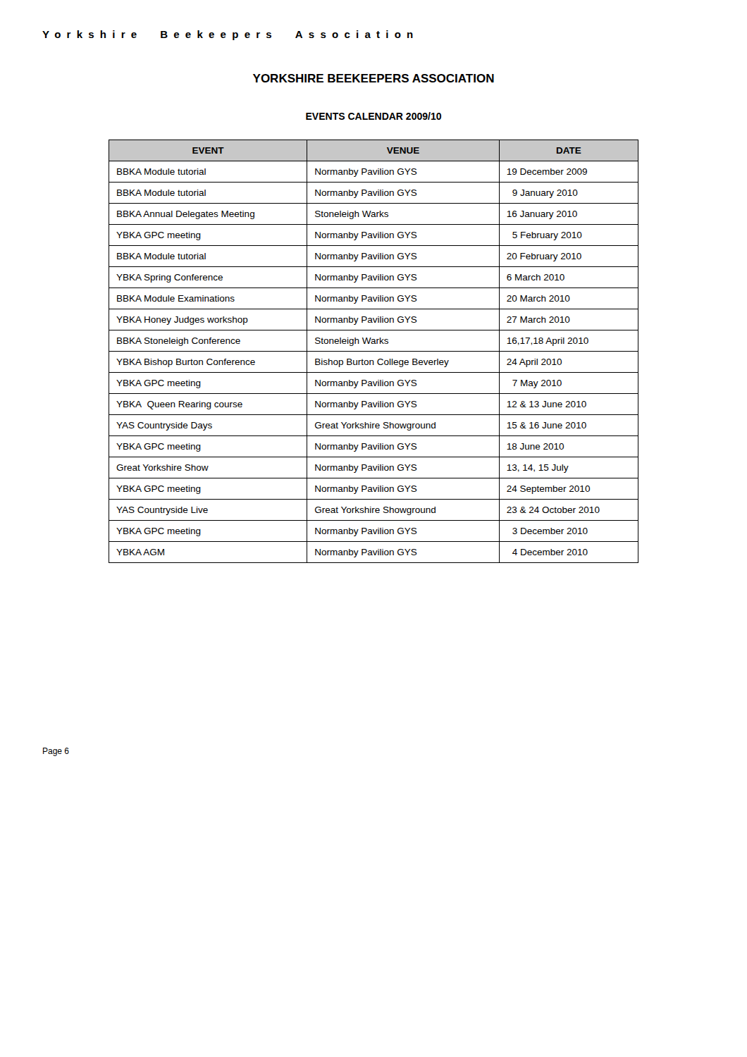Yorkshire Beekeepers Association
YORKSHIRE BEEKEEPERS ASSOCIATION
EVENTS CALENDAR 2009/10
| EVENT | VENUE | DATE |
| --- | --- | --- |
| BBKA Module tutorial | Normanby Pavilion GYS | 19 December 2009 |
| BBKA Module tutorial | Normanby Pavilion GYS | 9 January 2010 |
| BBKA Annual Delegates Meeting | Stoneleigh Warks | 16 January 2010 |
| YBKA GPC meeting | Normanby Pavilion GYS | 5 February 2010 |
| BBKA Module tutorial | Normanby Pavilion GYS | 20 February 2010 |
| YBKA Spring Conference | Normanby Pavilion GYS | 6 March 2010 |
| BBKA Module Examinations | Normanby Pavilion GYS | 20 March 2010 |
| YBKA Honey Judges workshop | Normanby Pavilion GYS | 27 March 2010 |
| BBKA Stoneleigh Conference | Stoneleigh Warks | 16,17,18 April 2010 |
| YBKA Bishop Burton Conference | Bishop Burton College Beverley | 24 April 2010 |
| YBKA GPC meeting | Normanby Pavilion GYS | 7 May 2010 |
| YBKA Queen Rearing course | Normanby Pavilion GYS | 12 & 13 June 2010 |
| YAS Countryside Days | Great Yorkshire Showground | 15 & 16 June 2010 |
| YBKA GPC meeting | Normanby Pavilion GYS | 18 June 2010 |
| Great Yorkshire Show | Normanby Pavilion GYS | 13, 14, 15 July |
| YBKA GPC meeting | Normanby Pavilion GYS | 24 September 2010 |
| YAS Countryside Live | Great Yorkshire Showground | 23 & 24 October 2010 |
| YBKA GPC meeting | Normanby Pavilion GYS | 3 December 2010 |
| YBKA AGM | Normanby Pavilion GYS | 4 December 2010 |
Page 6